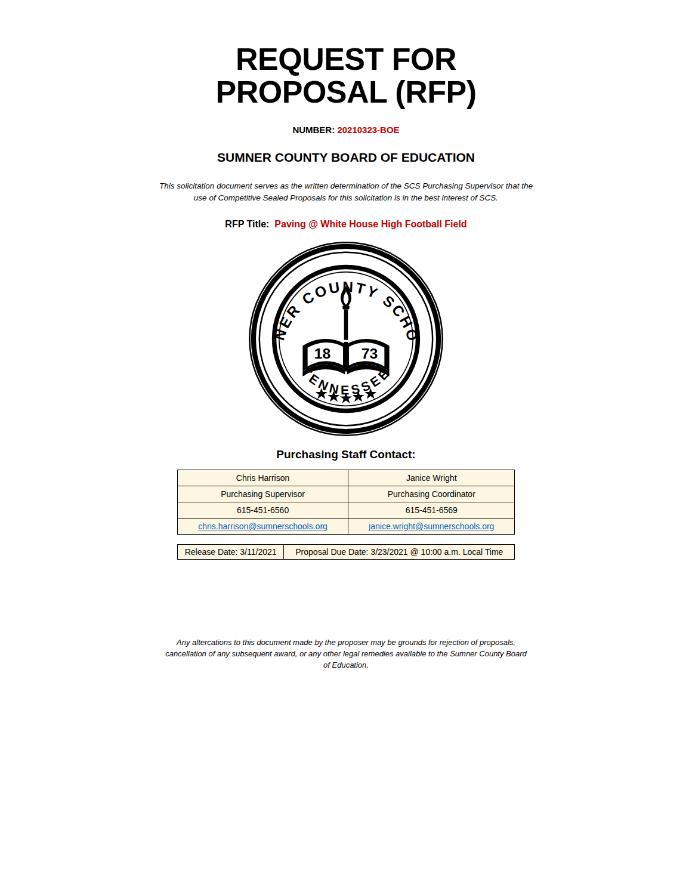REQUEST FOR PROPOSAL (RFP)
NUMBER: 20210323-BOE
SUMNER COUNTY BOARD OF EDUCATION
This solicitation document serves as the written determination of the SCS Purchasing Supervisor that the use of Competitive Sealed Proposals for this solicitation is in the best interest of SCS.
RFP Title: Paving @ White House High Football Field
SUMNER COUNTY SCHOOLS TENNESSEE 18 73
Purchasing Staff Contact:
| Chris Harrison | Janice Wright |
| Purchasing Supervisor | Purchasing Coordinator |
| 615-451-6560 | 615-451-6569 |
| chris.harrison@sumnerschools.org | janice.wright@sumnerschools.org |
| Release Date: 3/11/2021 | Proposal Due Date: 3/23/2021 @ 10:00 a.m. Local Time |
Any altercations to this document made by the proposer may be grounds for rejection of proposals, cancellation of any subsequent award, or any other legal remedies available to the Sumner County Board of Education.